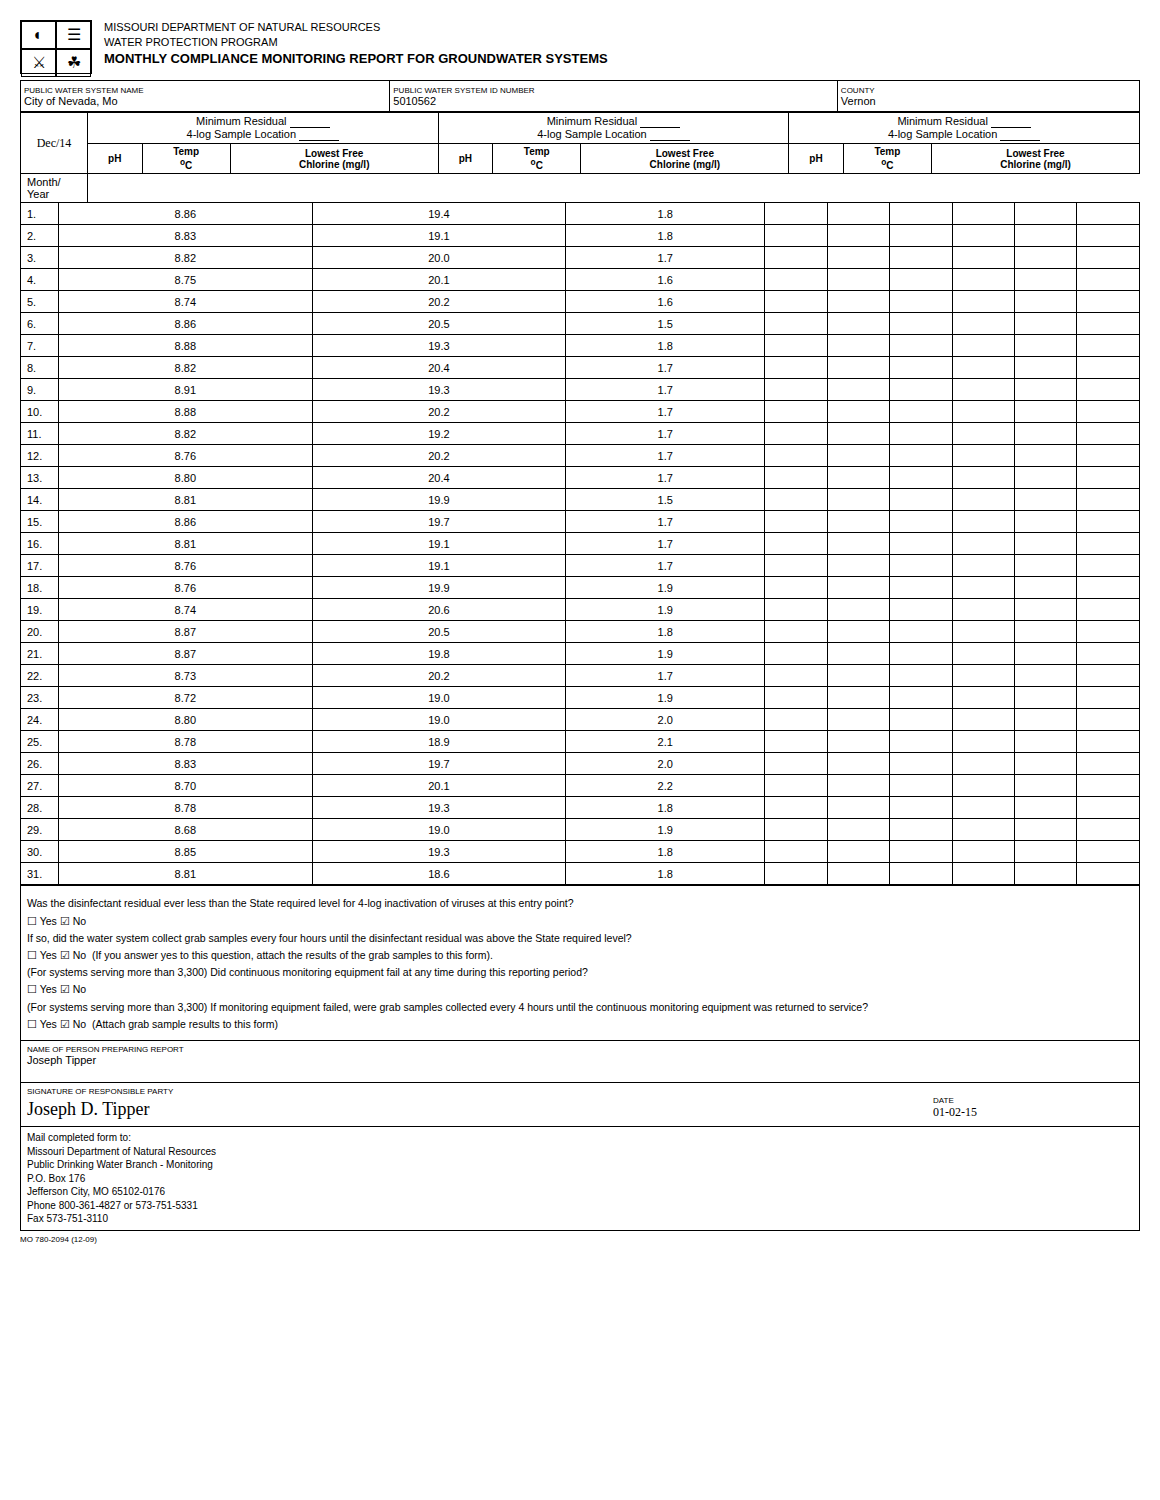◐
☰
⚔
☘
MISSOURI DEPARTMENT OF NATURAL RESOURCES
WATER PROTECTION PROGRAM
MONTHLY COMPLIANCE MONITORING REPORT FOR GROUNDWATER SYSTEMS
| PUBLIC WATER SYSTEM NAME City of Nevada, Mo | PUBLIC WATER SYSTEM ID NUMBER 5010562 | COUNTY Vernon |
| Dec/14 | Minimum Residual 4-log Sample Location | Minimum Residual 4-log Sample Location | Minimum Residual 4-log Sample Location |
| pH | Temp o C | Lowest Free Chlorine (mg/l) | pH | Temp o C | Lowest Free Chlorine (mg/l) | pH | Temp o C | Lowest Free Chlorine (mg/l) |
| Month/ Year | |
| 1. | 8.86 | 19.4 | 1.8 | | | | | | |
| 2. | 8.83 | 19.1 | 1.8 | | | | | | |
| 3. | 8.82 | 20.0 | 1.7 | | | | | | |
| 4. | 8.75 | 20.1 | 1.6 | | | | | | |
| 5. | 8.74 | 20.2 | 1.6 | | | | | | |
| 6. | 8.86 | 20.5 | 1.5 | | | | | | |
| 7. | 8.88 | 19.3 | 1.8 | | | | | | |
| 8. | 8.82 | 20.4 | 1.7 | | | | | | |
| 9. | 8.91 | 19.3 | 1.7 | | | | | | |
| 10. | 8.88 | 20.2 | 1.7 | | | | | | |
| 11. | 8.82 | 19.2 | 1.7 | | | | | | |
| 12. | 8.76 | 20.2 | 1.7 | | | | | | |
| 13. | 8.80 | 20.4 | 1.7 | | | | | | |
| 14. | 8.81 | 19.9 | 1.5 | | | | | | |
| 15. | 8.86 | 19.7 | 1.7 | | | | | | |
| 16. | 8.81 | 19.1 | 1.7 | | | | | | |
| 17. | 8.76 | 19.1 | 1.7 | | | | | | |
| 18. | 8.76 | 19.9 | 1.9 | | | | | | |
| 19. | 8.74 | 20.6 | 1.9 | | | | | | |
| 20. | 8.87 | 20.5 | 1.8 | | | | | | |
| 21. | 8.87 | 19.8 | 1.9 | | | | | | |
| 22. | 8.73 | 20.2 | 1.7 | | | | | | |
| 23. | 8.72 | 19.0 | 1.9 | | | | | | |
| 24. | 8.80 | 19.0 | 2.0 | | | | | | |
| 25. | 8.78 | 18.9 | 2.1 | | | | | | |
| 26. | 8.83 | 19.7 | 2.0 | | | | | | |
| 27. | 8.70 | 20.1 | 2.2 | | | | | | |
| 28. | 8.78 | 19.3 | 1.8 | | | | | | |
| 29. | 8.68 | 19.0 | 1.9 | | | | | | |
| 30. | 8.85 | 19.3 | 1.8 | | | | | | |
| 31. | 8.81 | 18.6 | 1.8 | | | | | | |
Was the disinfectant residual ever less than the State required level for 4-log inactivation of viruses at this entry point?
☐ Yes ☑ No
If so, did the water system collect grab samples every four hours until the disinfectant residual was above the State required level?
☐ Yes ☑ No (If you answer yes to this question, attach the results of the grab samples to this form).
(For systems serving more than 3,300) Did continuous monitoring equipment fail at any time during this reporting period?
☐ Yes ☑ No
(For systems serving more than 3,300) If monitoring equipment failed, were grab samples collected every 4 hours until the continuous monitoring equipment was returned to service?
☐ Yes ☑ No (Attach grab sample results to this form)
NAME OF PERSON PREPARING REPORT
Joseph Tipper
SIGNATURE OF RESPONSIBLE PARTY
Joseph D. Tipper
DATE
01-02-15
Mail completed form to:
Missouri Department of Natural Resources
Public Drinking Water Branch - Monitoring
P.O. Box 176
Jefferson City, MO 65102-0176
Phone 800-361-4827 or 573-751-5331
Fax 573-751-3110
MO 780-2094 (12-09)